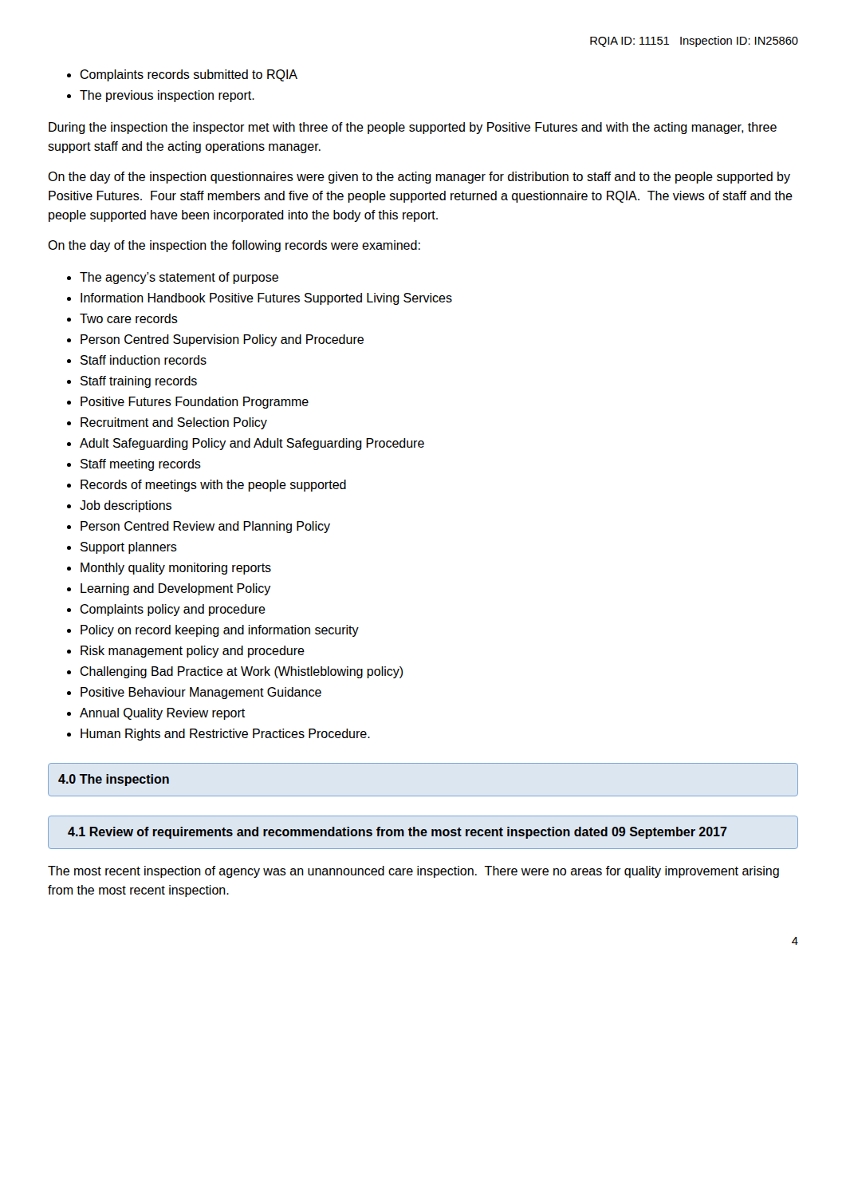RQIA ID: 11151 Inspection ID: IN25860
Complaints records submitted to RQIA
The previous inspection report.
During the inspection the inspector met with three of the people supported by Positive Futures and with the acting manager, three support staff and the acting operations manager.
On the day of the inspection questionnaires were given to the acting manager for distribution to staff and to the people supported by Positive Futures. Four staff members and five of the people supported returned a questionnaire to RQIA. The views of staff and the people supported have been incorporated into the body of this report.
On the day of the inspection the following records were examined:
The agency’s statement of purpose
Information Handbook Positive Futures Supported Living Services
Two care records
Person Centred Supervision Policy and Procedure
Staff induction records
Staff training records
Positive Futures Foundation Programme
Recruitment and Selection Policy
Adult Safeguarding Policy and Adult Safeguarding Procedure
Staff meeting records
Records of meetings with the people supported
Job descriptions
Person Centred Review and Planning Policy
Support planners
Monthly quality monitoring reports
Learning and Development Policy
Complaints policy and procedure
Policy on record keeping and information security
Risk management policy and procedure
Challenging Bad Practice at Work (Whistleblowing policy)
Positive Behaviour Management Guidance
Annual Quality Review report
Human Rights and Restrictive Practices Procedure.
4.0 The inspection
4.1 Review of requirements and recommendations from the most recent inspection dated 09 September 2017
The most recent inspection of agency was an unannounced care inspection. There were no areas for quality improvement arising from the most recent inspection.
4